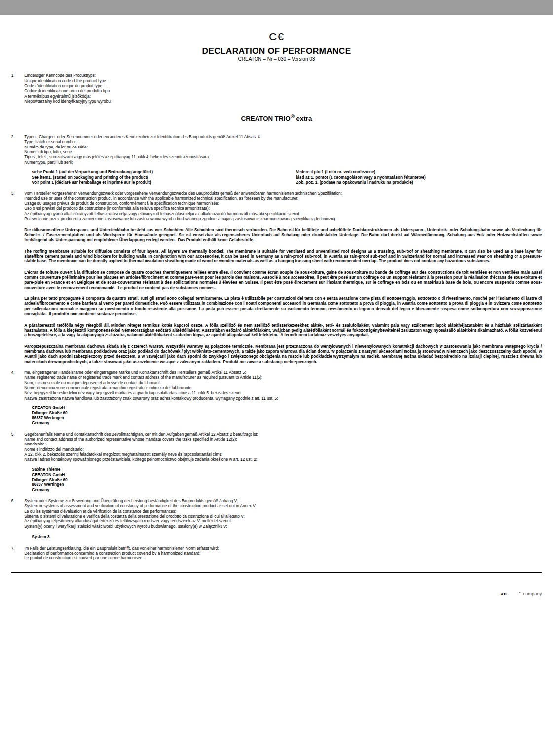CREATON/
C€
DECLARATION OF PERFORMANCE
CREATON – Nr – 030 – Version 03
1.
Eindeutiger Kenncode des Produkttyps:
Unique identification code of the product-type:
Code d'identification unique du produit type:
Codice di identificazione unico del prodotto-tipo
A terméktípus egyértelmű jelzőkódja:
Niepowtarzalny kod identyfikacyjny typu wyrobu:
CREATON TRIO® extra
2.
Typen-, Chargen- oder Seriennummer oder ein anderes Kennzeichen zur Identifikation des Bauprodukts gemäß Artikel 11 Absatz 4:
Type, batch or serial number:
Numéro de type, de lot ou de série:
Numero di tipo, lotto, serie
Típus-, tétel-, sorozatszám vagy más jelölés az építőanyag 11. cikk 4. bekezdés szerinti azonosítására:
Numer typu, partii lub serii:
siehe Punkt 1 (auf der Verpackung und Bedruckung angeführt)
See item1. (stated on packaging and printing of the product)
Voir point 1 (déclaré sur l'emballage et imprimé sur le produit)
Vedere il pto 1 (Lotto nr. vedi confezione)
lásd az 1. pontot (a csomagoláson vagy a nyomtatáson feltüntetve)
Zob. poz. 1. (podane na opakowaniu i nadruku na produkcie)
3.
Vom Hersteller vorgesehener Verwendungszweck oder vorgesehene Verwendungszwecke des Bauprodukts gemäß der anwendbaren harmonisierten technischen Spezifikation:
Intended use or uses of the construction product, in accordance with the applicable harmonized technical specification, as foreseen by the manufacturer:
Usage ou usages prévus du produit de construction, conformément à la spécification technique harmonisée:
Uso o usi previsti del prodotto da costruzione (in conformità alla relativa specifica tecnica armonizzata):
Az építőanyag gyártó által előirányzott felhasználási célja vagy előirányzott felhasználási céljai az alkalmazandó harmonizált műszaki specifikáció szerint:
Przewidziane przez producenta zamierzone zastosowanie lub zastosowania wyrobu budowlanego zgodnie z mającą zastosowanie zharmonizowaną specyfikacją techniczną:
Die diffusionsoffene Unterspann- und Unterdeckbahn besteht aus vier Schichten. Alle Schichten sind thermisch verbunden. Die Bahn ist für belüftete und unbelüftete Dachkonstruktionen als Unterspann-, Unterdeck- oder Schalungsbahn sowie als Vordeckung für Schiefer- / Faserzementplatten und als Windsperre für Hauswände geeignet. Sie ist einsetzbar als regensicheres Unterdach auf Schalung oder druckstabiler Unterlage. Die Bahn darf direkt auf Wärmedämmung, Schalung aus Holz oder Holzwerkstoffen sowie freihängend als Unterspannung mit empfohlener Überlappung verlegt werden. Das Produkt enthält keine Gefahrstoffe.
The roofing membrane suitable for diffusion consists of four layers. All layers are thermally bonded. The membrane is suitable for ventilated and unventilated roof designs as a trussing, sub-roof or sheathing membrane. It can also be used as a base layer for slate/fibre cement panels and wind blockers for building walls. In conjunction with our accessories, it can be used in Germany as a rain-proof sub-roof, in Austria as rain-proof sub-roof and in Switzerland for normal and increased wear on sheathing or a pressure-stable base. The membrane can be directly applied to thermal insulation sheathing made of wood or wooden materials as well as a hanging trussing sheet with recommended overlap. The product does not contain any hazardous substances.
L'écran de toiture ouvert à la diffusion se compose de quatre couches thermiquement reliées entre elles. Il convient comme écran souple de sous-toiture, gaine de sous-toiture ou bande de coffrage sur des constructions de toit ventilées et non ventilées mais aussi comme couverture préliminaire pour les plaques en ardoise/fibrociment et comme pare-vent pour les parois des maisons. Associé à nos accessoires, il peut être posé sur un coffrage ou un support résistant à la pression pour la réalisation d'écrans de sous-toiture et pare-pluie en France et en Belgique et de sous-couvertures résistant à des sollicitations normales à élevées en Suisse. Il peut être posé directement sur l'isolant thermique, sur le coffrage en bois ou en matériau à base de bois, ou encore suspendu comme sous-couverture avec le recouvrement recommandé. Le produit ne contient pas de substances nocives.
La pista per tetto propagante è composta da quattro strati. Tutti gli strati sono collegati termicamente. La pista è utilizzabile per costruzioni del tetto con e senza aerazione come pista di sottoserraggio, sottotetto o di rivestimento, nonché per l'isolamento di lastre di ardesia/fibrocemento e come barriera al vento per pareti domestiche. Può essere utilizzata in combinazione con i nostri componenti accessori in Germania come sottotetto a prova di pioggia, in Austria come sottotetto a prova di pioggia e in Svizzera come sottotetto per sollecitazioni normali e maggiori su rivestimento o fondo resistente alla pressione. La pista può essere posata direttamente su isolamento termico, rivestimento in legno o derivati del legno e liberamente sospesa come sottocopertura con sovrapposizione consigliata. Il prodotto non contiene sostanze pericolose.
A páraáteresztő tetőfólia négy rétegből áll. Minden réteget termikus kötés kapcsol össze. A fólia szellőző és nem szellőző tetőszerkezetekhez alátét-, tető- és zsaluföliaként, valamint pala vagy szálcement lapok alátéthéjazataként és a házfalak szélzárásaként használatos. A fólia a kiegészítő komponensekkel Németországban esőzáró alátétfóliaként, Ausztriában esőzáró alátétfóliaként, Svájcban pedig alátétfóliaként normál és fokozott igénybevételnél zsaluzaton vagy nyomásálló alátétként alkalmazható. A fóliát közvetlenül a hőszigetelésre, a fa vagy fa alapanyagú zsaluzatra, valamint alátétfóliaként szabadon lógva, az ajánlott átlapolással kell lefektetni. A termék nem tartalmaz veszélyes anyagokat.
Paroprzepuszczalna membrana dachowa składa się z czterech warstw. Wszystkie warstwy są połączone termicznie. Membrana jest przeznaczona do wentylowanych i niewentylowanych konstrukcji dachowych w zastosowaniu jako membrana wstępnego krycia / membrana dachowa lub membrana podkładowa oraz jako podkład do dachówek / płyt włóknisto-cementowych, a także jako zapora wiatrowa dla ścian domu. W połączeniu z naszymi akcesoriami można ją stosować w Niemczech jako deszczoszczelny dach spodni, w Austrii jako dach spodni zabezpieczony przed deszczem, a w Szwajcarii jako dach spodni do zwykłego i zwiększonego obciążenia na ruszcie lub podkładzie wytrzymałym na nacisk. Membranę można układać bezpośrednio na izolacji cieplnej, ruszcie z drewna lub materiałach drewnopochodnych, a także stosować jako uszczelnienie wiszące z zalecanym zakładem. Produkt nie zawiera substancji niebezpiecznych.
4.
me, eingetragener Handelsname oder eingetragene Marke und Kontaktanschrift des Herstellers gemäß Artikel 11 Absatz 5:
Name, registered trade name or registered trade mark and contact address of the manufacturer as required pursuant to Article 11(5):
Nom, raison sociale ou marque déposée et adresse de contact du fabricant:
Nome, denominazione commerciale registrata o marchio registrato e indirizzo del fabbricante:
Név, bejegyzett kereskedelmi név vagy bejegyzett márka és a gyártó kapcsolattartási címe a 11. cikk 5. bekezdés szerint:
Nazwa, zastrzeżona nazwa handlowa lub zastrzeżony znak towarowy oraz adres kontaktowy producenta, wymagany zgodnie z art. 11 ust. 5:
CREATON GmbH
Dillinger Straße 60
86637 Wertingen
Germany
5.
Gegebenenfalls Name und Kontaktanschrift des Bevollmächtigten, der mit den Aufgaben gemäß Artikel 12 Absatz 2 beauftragt ist:
Name and contact address of the authorized representative whose mandate covers the tasks specified in Article 12(2):
Mandataire:
Nome e indirizzo del mandatario:
A 12. cikk 2. bekezdés szerinti feladatokkal megbízott meghatalmazott személy neve és kapcsolattartási címe:
Nazwa i adres kontaktowy upoważnionego przedstawiciela, którego pełnomocnictwo obejmuje zadania określone w art. 12 ust. 2:
Sabine Thieme
CREATON GmbH
Dillinger Straße 60
86637 Wertingen
Germany
6.
System oder Systeme zur Bewertung und Überprüfung der Leistungsbeständigkeit des Bauprodukts gemäß Anhang V:
System or systems of assessment and verification of constancy of performance of the construction product as set out in Annex V:
Le ou les systèmes d'évaluation et de vérifcation de la constance des performances:
Sistema o sistemi di valutazione e verifica della costanza della prestazione del prodotto da costruzione di cui all'allegato V:
Az építőanyag teljesítményi állandóságát értékelő és felülvizsgáló rendszer vagy rendszerek az V. melléklet szerint:
System(y) oceny i weryfikacji stałości właściwości użytkowych wyrobu budowlanego, ustalony(e) w Załączniku V:
System 3
7.
Im Falle der Leistungserklärung, die ein Bauprodukt betrifft, das von einer harmonisierten Norm erfasst wird:
Declaration of performance concerning a construction product covered by a harmonized standard:
Le produit de construction est couvert par une norme harmonisée:
an company